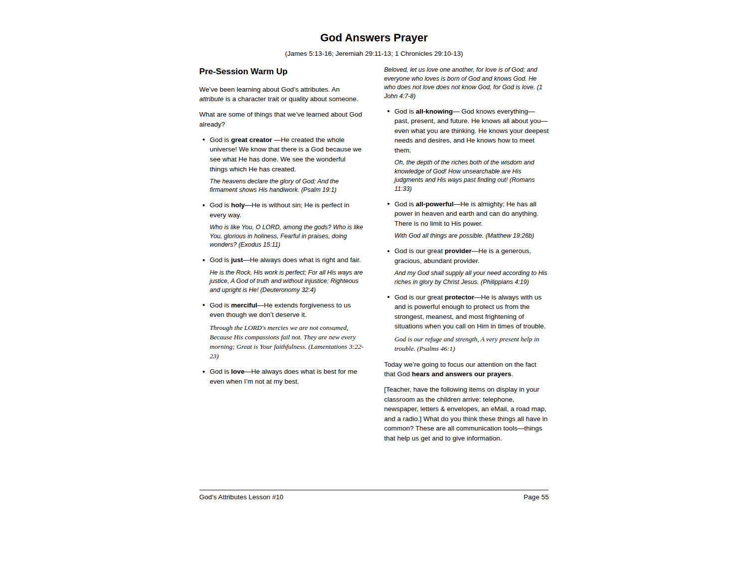God Answers Prayer
(James 5:13-16; Jeremiah 29:11-13; 1 Chronicles 29:10-13)
Pre-Session Warm Up
We’ve been learning about God’s attributes. An attribute is a character trait or quality about someone.
What are some of things that we’ve learned about God already?
God is great creator —He created the whole universe! We know that there is a God because we see what He has done. We see the wonderful things which He has created.
The heavens declare the glory of God; And the firmament shows His handiwork. (Psalm 19:1)
God is holy—He is without sin; He is perfect in every way.
Who is like You, O LORD, among the gods? Who is like You, glorious in holiness, Fearful in praises, doing wonders? (Exodus 15:11)
God is just—He always does what is right and fair.
He is the Rock, His work is perfect; For all His ways are justice, A God of truth and without injustice; Righteous and upright is He! (Deuteronomy 32:4)
God is merciful—He extends forgiveness to us even though we don’t deserve it.
Through the LORD's mercies we are not consumed, Because His compassions fail not. They are new every morning; Great is Your faithfulness. (Lamentations 3:22-23)
God is love—He always does what is best for me even when I’m not at my best.
Beloved, let us love one another, for love is of God; and everyone who loves is born of God and knows God. He who does not love does not know God, for God is love. (1 John 4:7-8)
God is all-knowing— God knows everything—past, present, and future. He knows all about you—even what you are thinking. He knows your deepest needs and desires, and He knows how to meet them.
Oh, the depth of the riches both of the wisdom and knowledge of God! How unsearchable are His judgments and His ways past finding out! (Romans 11:33)
God is all-powerful—He is almighty; He has all power in heaven and earth and can do anything. There is no limit to His power.
With God all things are possible. (Matthew 19:26b)
God is our great provider—He is a generous, gracious, abundant provider.
And my God shall supply all your need according to His riches in glory by Christ Jesus. (Philippians 4:19)
God is our great protector—He is always with us and is powerful enough to protect us from the strongest, meanest, and most frightening of situations when you call on Him in times of trouble.
God is our refuge and strength, A very present help in trouble. (Psalms 46:1)
Today we’re going to focus our attention on the fact that God hears and answers our prayers.
[Teacher, have the following items on display in your classroom as the children arrive: telephone, newspaper, letters & envelopes, an eMail, a road map, and a radio.] What do you think these things all have in common? These are all communication tools—things that help us get and to give information.
God’s Attributes Lesson #10
Page 55